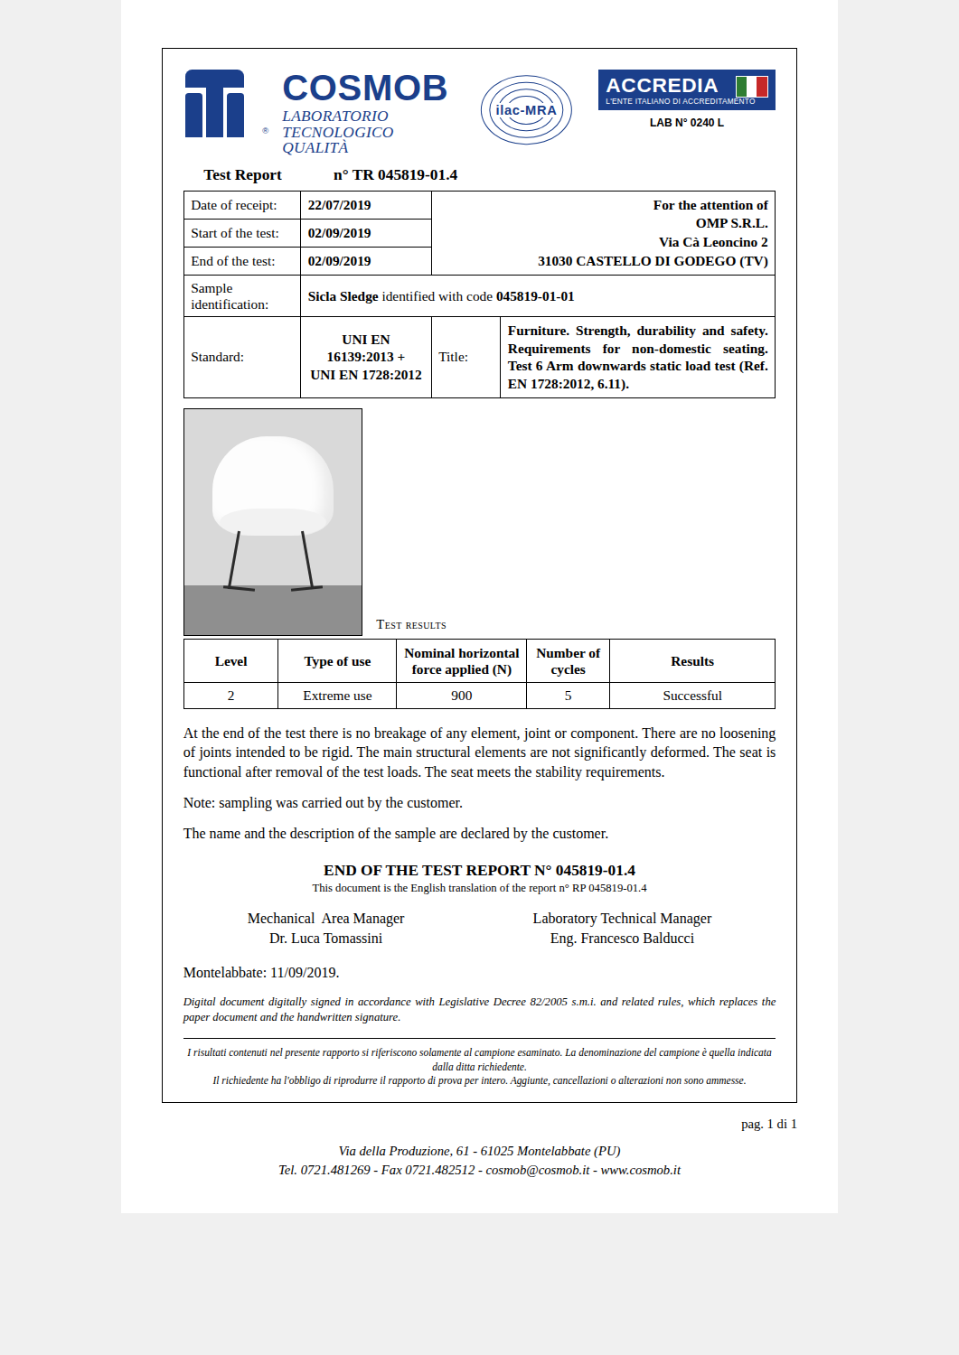®
COSMOB
LABORATORIO TECNOLOGICO QUALITÀ
ilac-MRA
ACCREDIA
L'ENTE ITALIANO DI ACCREDITAMENTO
LAB N° 0240 L
Test Report n° TR 045819-01.4
| Date of receipt: | 22/07/2019 | For the attention of OMP S.R.L. Via Cà Leoncino 2 31030 CASTELLO DI GODEGO (TV) |
| Start of the test: | 02/09/2019 |
| End of the test: | 02/09/2019 |
| Sample identification: | Sicla Sledge identified with code 045819-01-01 |
| Standard: | UNI EN 16139:2013 + UNI EN 1728:2012 | / Title: / Furniture. Strength, durability and safety. Requirements for non-domestic seating. Test 6 Arm downwards static load test (Ref. EN 1728:2012, 6.11). / |
Test results
| Level | Type of use | Nominal horizontal force applied (N) | Number of cycles | Results |
| --- | --- | --- | --- | --- |
| 2 | Extreme use | 900 | 5 | Successful |
At the end of the test there is no breakage of any element, joint or component. There are no loosening of joints intended to be rigid. The main structural elements are not significantly deformed. The seat is functional after removal of the test loads. The seat meets the stability requirements.
Note: sampling was carried out by the customer.
The name and the description of the sample are declared by the customer.
END OF THE TEST REPORT N° 045819-01.4
This document is the English translation of the report n° RP 045819-01.4
Mechanical Area Manager
Dr. Luca Tomassini
Laboratory Technical Manager
Eng. Francesco Balducci
Montelabbate: 11/09/2019.
Digital document digitally signed in accordance with Legislative Decree 82/2005 s.m.i. and related rules, which replaces the paper document and the handwritten signature.
I risultati contenuti nel presente rapporto si riferiscono solamente al campione esaminato. La denominazione del campione è quella indicata dalla ditta richiedente.
Il richiedente ha l'obbligo di riprodurre il rapporto di prova per intero. Aggiunte, cancellazioni o alterazioni non sono ammesse.
pag. 1 di 1
Via della Produzione, 61 - 61025 Montelabbate (PU)
Tel. 0721.481269 - Fax 0721.482512 - cosmob@cosmob.it - www.cosmob.it